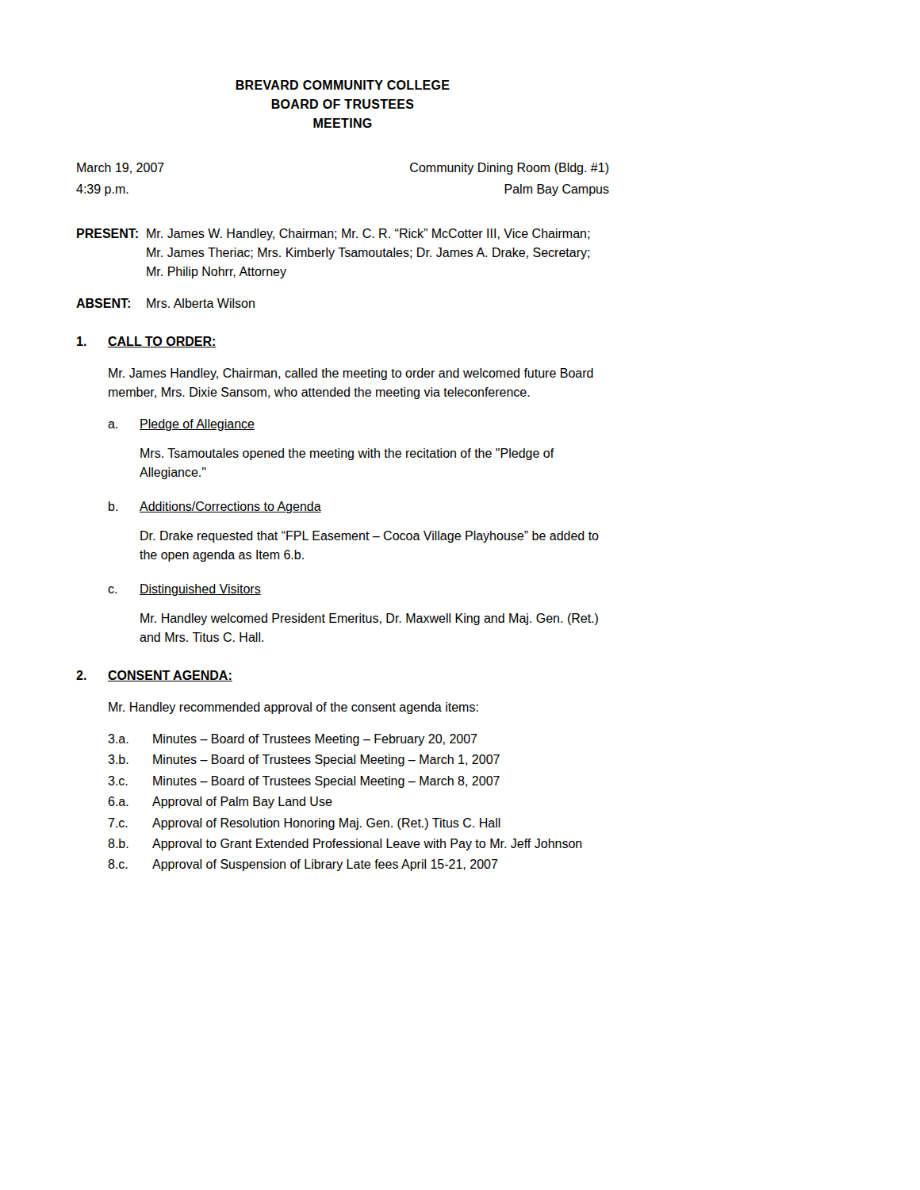BREVARD COMMUNITY COLLEGE
BOARD OF TRUSTEES
MEETING
March 19, 2007 Community Dining Room (Bldg. #1)
4:39 p.m. Palm Bay Campus
PRESENT:
Mr. James W. Handley, Chairman; Mr. C. R. “Rick” McCotter III, Vice Chairman; Mr. James Theriac; Mrs. Kimberly Tsamoutales; Dr. James A. Drake, Secretary; Mr. Philip Nohrr, Attorney
ABSENT:
Mrs. Alberta Wilson
1.
CALL TO ORDER:
Mr. James Handley, Chairman, called the meeting to order and welcomed future Board member, Mrs. Dixie Sansom, who attended the meeting via teleconference.
a.
Pledge of Allegiance
Mrs. Tsamoutales opened the meeting with the recitation of the "Pledge of Allegiance."
b.
Additions/Corrections to Agenda
Dr. Drake requested that “FPL Easement – Cocoa Village Playhouse” be added to the open agenda as Item 6.b.
c.
Distinguished Visitors
Mr. Handley welcomed President Emeritus, Dr. Maxwell King and Maj. Gen. (Ret.) and Mrs. Titus C. Hall.
2.
CONSENT AGENDA:
Mr. Handley recommended approval of the consent agenda items:
3.a.
Minutes – Board of Trustees Meeting – February 20, 2007
3.b.
Minutes – Board of Trustees Special Meeting – March 1, 2007
3.c.
Minutes – Board of Trustees Special Meeting – March 8, 2007
6.a.
Approval of Palm Bay Land Use
7.c.
Approval of Resolution Honoring Maj. Gen. (Ret.) Titus C. Hall
8.b.
Approval to Grant Extended Professional Leave with Pay to Mr. Jeff Johnson
8.c.
Approval of Suspension of Library Late fees April 15-21, 2007